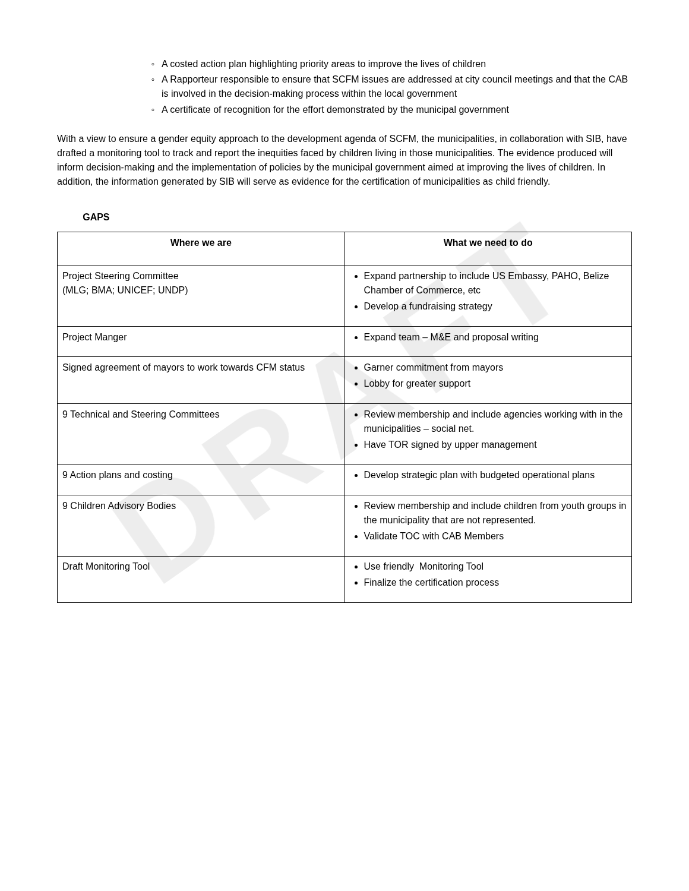DRAFT
A costed action plan highlighting priority areas to improve the lives of children
A Rapporteur responsible to ensure that SCFM issues are addressed at city council meetings and that the CAB is involved in the decision-making process within the local government
A certificate of recognition for the effort demonstrated by the municipal government
With a view to ensure a gender equity approach to the development agenda of SCFM, the municipalities, in collaboration with SIB, have drafted a monitoring tool to track and report the inequities faced by children living in those municipalities. The evidence produced will inform decision-making and the implementation of policies by the municipal government aimed at improving the lives of children. In addition, the information generated by SIB will serve as evidence for the certification of municipalities as child friendly.
GAPS
| Where we are | What we need to do |
| --- | --- |
| Project Steering Committee (MLG; BMA; UNICEF; UNDP) | Expand partnership to include US Embassy, PAHO, Belize Chamber of Commerce, etc Develop a fundraising strategy |
| Project Manger | Expand team – M&E and proposal writing |
| Signed agreement of mayors to work towards CFM status | Garner commitment from mayors Lobby for greater support |
| 9 Technical and Steering Committees | Review membership and include agencies working with in the municipalities – social net. Have TOR signed by upper management |
| 9 Action plans and costing | Develop strategic plan with budgeted operational plans |
| 9 Children Advisory Bodies | Review membership and include children from youth groups in the municipality that are not represented. Validate TOC with CAB Members |
| Draft Monitoring Tool | Use friendly Monitoring Tool Finalize the certification process |